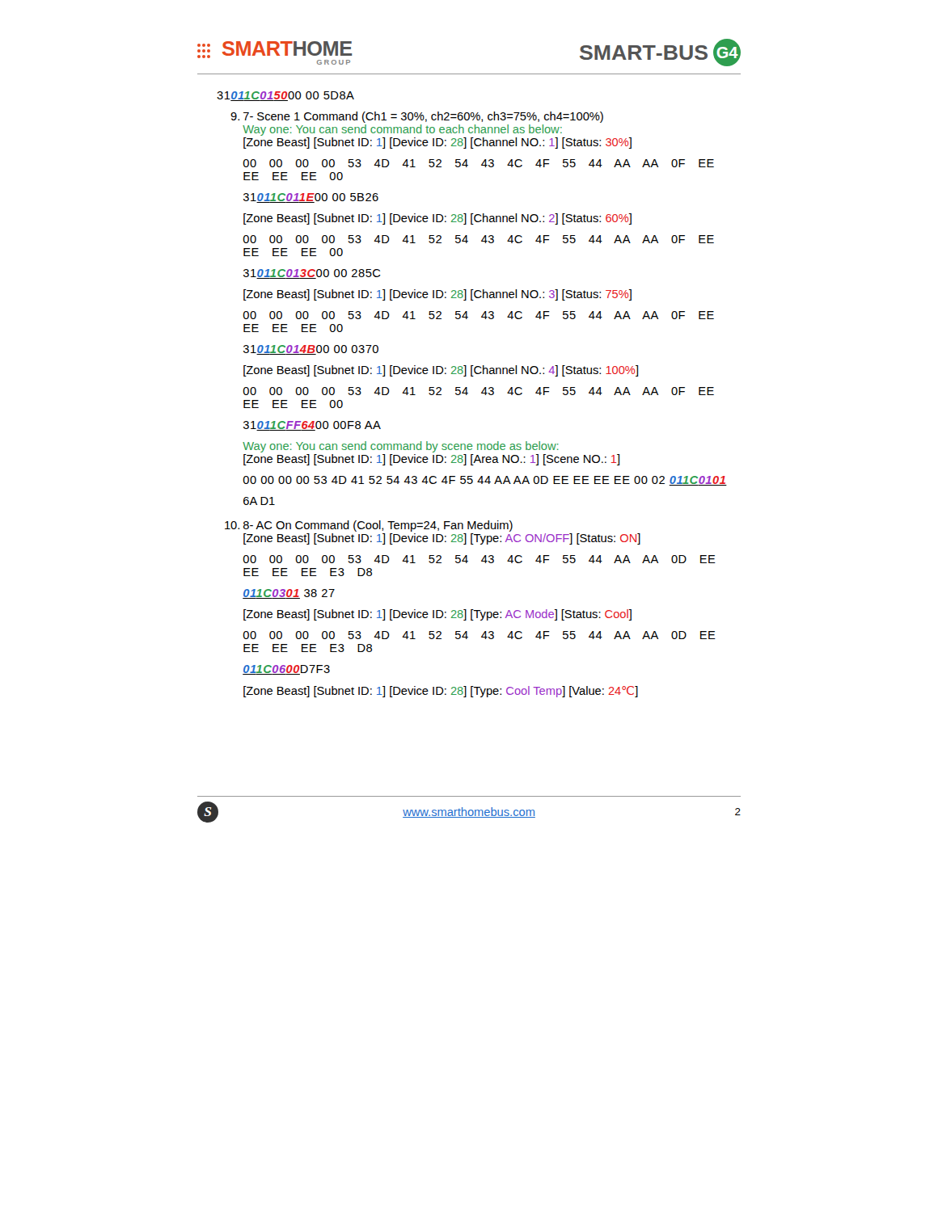SMART HOME GROUP
SMART-BUS G4
31011C 015000 00 5D8A
9. 7- Scene 1 Command (Ch1 = 30%, ch2=60%, ch3=75%, ch4=100%)
Way one: You can send command to each channel as below:
[Zone Beast] [Subnet ID: 1] [Device ID: 28] [Channel NO.: 1] [Status: 30%]
00 00 00 00 53 4D 41 52 54 43 4C 4F 55 44 AA AA 0F EE EE EE EE 00
31011C 011E00 00 5B26
[Zone Beast] [Subnet ID: 1] [Device ID: 28] [Channel NO.: 2] [Status: 60%]
00 00 00 00 53 4D 41 52 54 43 4C 4F 55 44 AA AA 0F EE EE EE EE 00
31011C 013C00 00 285C
[Zone Beast] [Subnet ID: 1] [Device ID: 28] [Channel NO.: 3] [Status: 75%]
00 00 00 00 53 4D 41 52 54 43 4C 4F 55 44 AA AA 0F EE EE EE EE 00
31011C 014B00 00 0370
[Zone Beast] [Subnet ID: 1] [Device ID: 28] [Channel NO.: 4] [Status: 100%]
00 00 00 00 53 4D 41 52 54 43 4C 4F 55 44 AA AA 0F EE EE EE EE 00
31011C FF 6400 00F8 AA
Way one: You can send command by scene mode as below:
[Zone Beast] [Subnet ID: 1] [Device ID: 28] [Area NO.: 1] [Scene NO.: 1]
00 00 00 00 53 4D 41 52 54 43 4C 4F 55 44 AA AA 0D EE EE EE EE 00 02 011C 0101
6A D1
10. 8- AC On Command (Cool, Temp=24, Fan Meduim)
[Zone Beast] [Subnet ID: 1] [Device ID: 28] [Type: AC ON/OFF] [Status: ON]
00 00 00 00 53 4D 41 52 54 43 4C 4F 55 44 AA AA 0D EE EE EE EE E3 D8
011C 0301 38 27
[Zone Beast] [Subnet ID: 1] [Device ID: 28] [Type: AC Mode] [Status: Cool]
00 00 00 00 53 4D 41 52 54 43 4C 4F 55 44 AA AA 0D EE EE EE EE E3 D8
011C 0600 D7F3
[Zone Beast] [Subnet ID: 1] [Device ID: 28] [Type: Cool Temp] [Value: 24℃]
S
www.smarthomebus.com
2